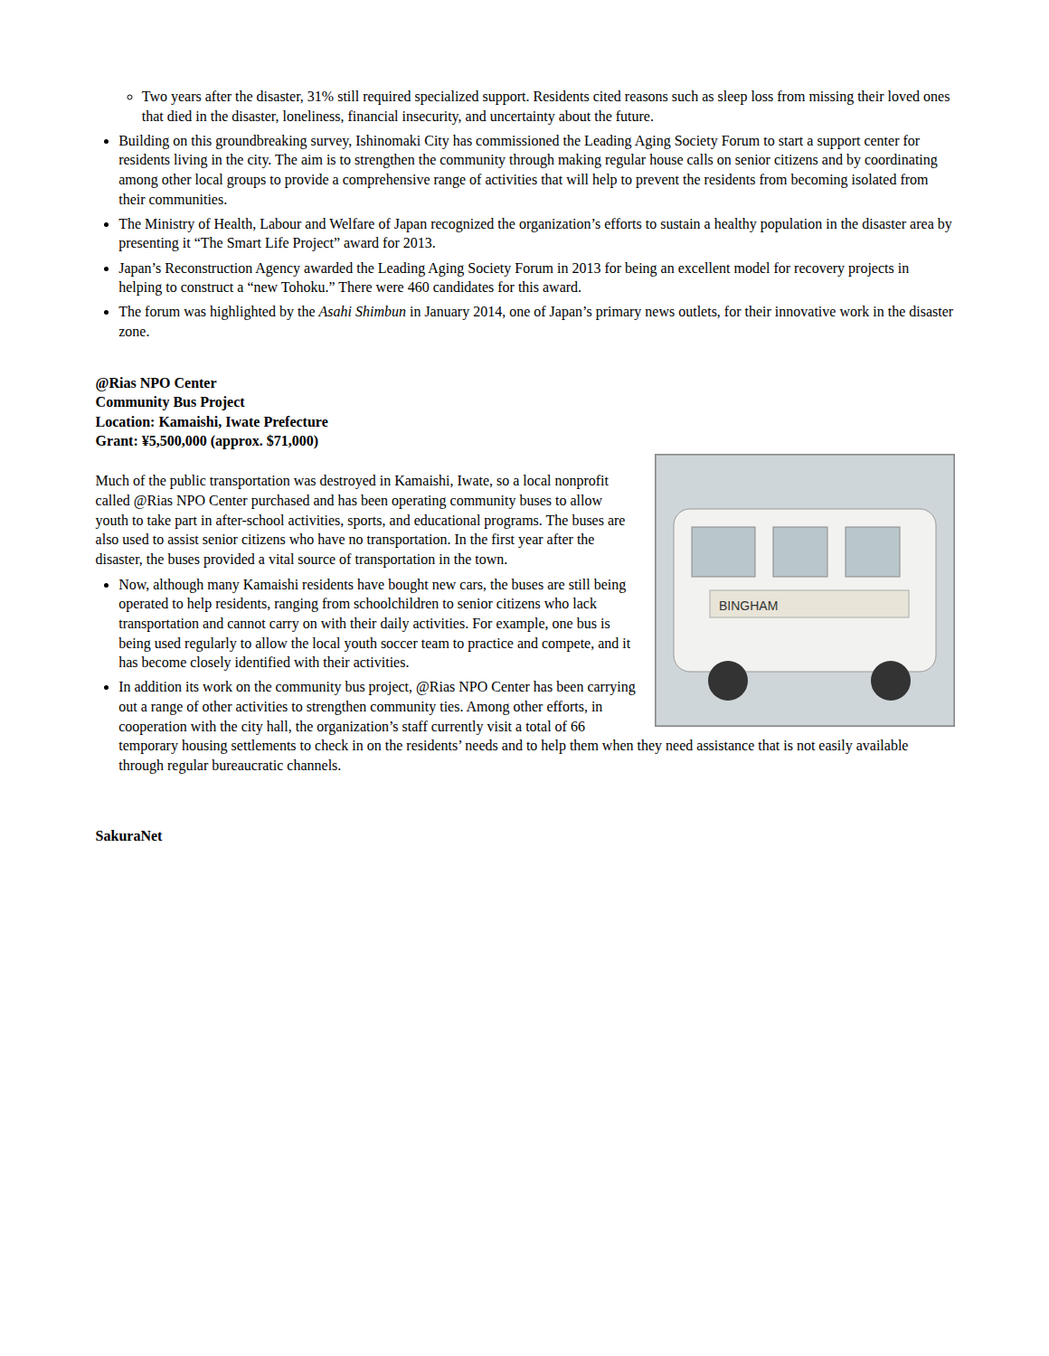Two years after the disaster, 31% still required specialized support. Residents cited reasons such as sleep loss from missing their loved ones that died in the disaster, loneliness, financial insecurity, and uncertainty about the future.
Building on this groundbreaking survey, Ishinomaki City has commissioned the Leading Aging Society Forum to start a support center for residents living in the city. The aim is to strengthen the community through making regular house calls on senior citizens and by coordinating among other local groups to provide a comprehensive range of activities that will help to prevent the residents from becoming isolated from their communities.
The Ministry of Health, Labour and Welfare of Japan recognized the organization’s efforts to sustain a healthy population in the disaster area by presenting it “The Smart Life Project” award for 2013.
Japan’s Reconstruction Agency awarded the Leading Aging Society Forum in 2013 for being an excellent model for recovery projects in helping to construct a “new Tohoku.” There were 460 candidates for this award.
The forum was highlighted by the Asahi Shimbun in January 2014, one of Japan’s primary news outlets, for their innovative work in the disaster zone.
@Rias NPO Center
Community Bus Project
Location: Kamaishi, Iwate Prefecture
Grant: ¥5,500,000 (approx. $71,000)
Much of the public transportation was destroyed in Kamaishi, Iwate, so a local nonprofit called @Rias NPO Center purchased and has been operating community buses to allow youth to take part in after-school activities, sports, and educational programs. The buses are also used to assist senior citizens who have no transportation. In the first year after the disaster, the buses provided a vital source of transportation in the town.
Now, although many Kamaishi residents have bought new cars, the buses are still being operated to help residents, ranging from schoolchildren to senior citizens who lack transportation and cannot carry on with their daily activities. For example, one bus is being used regularly to allow the local youth soccer team to practice and compete, and it has become closely identified with their activities.
In addition its work on the community bus project, @Rias NPO Center has been carrying out a range of other activities to strengthen community ties. Among other efforts, in cooperation with the city hall, the organization’s staff currently visit a total of 66 temporary housing settlements to check in on the residents’ needs and to help them when they need assistance that is not easily available through regular bureaucratic channels.
SakuraNet